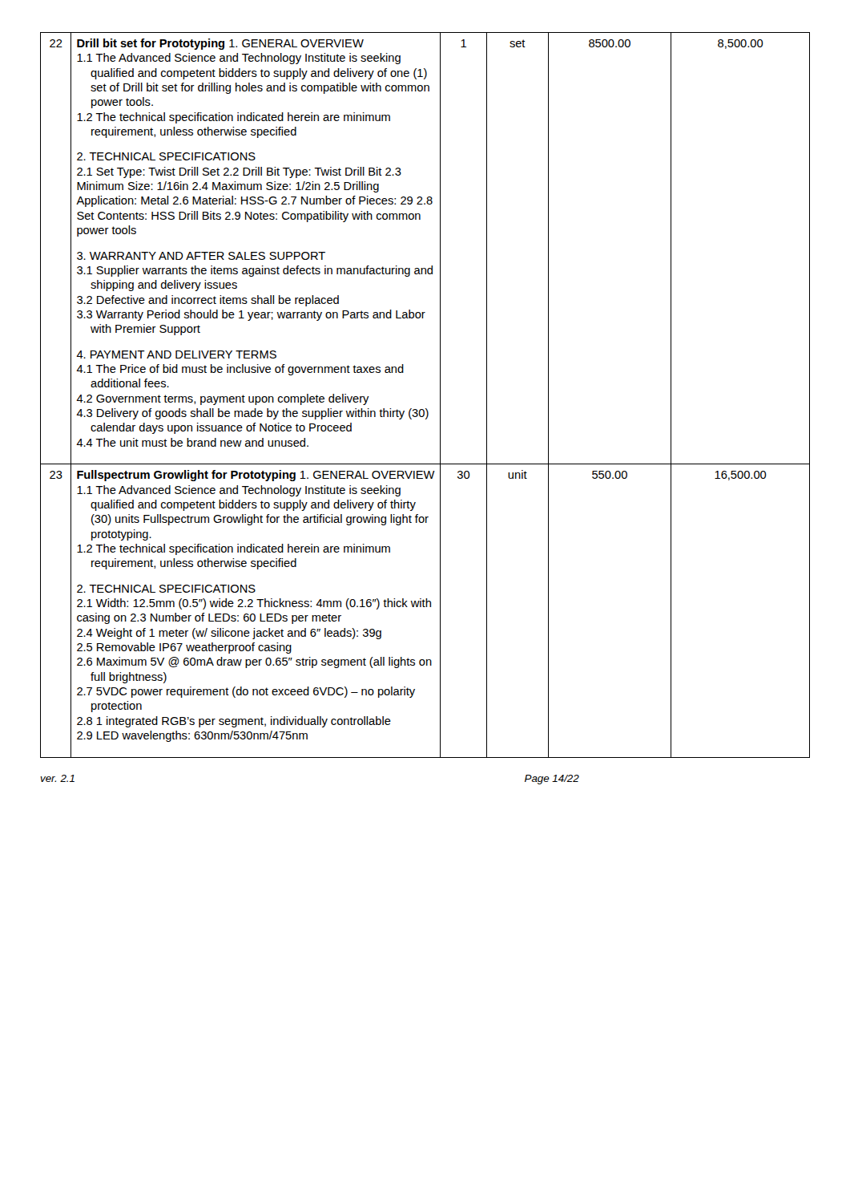| 22 | Drill bit set for Prototyping 1. GENERAL OVERVIEW 1.1 The Advanced Science and Technology Institute is seeking qualified and competent bidders to supply and delivery of one (1) set of Drill bit set for drilling holes and is compatible with common power tools. 1.2 The technical specification indicated herein are minimum requirement, unless otherwise specified 2. TECHNICAL SPECIFICATIONS 2.1 Set Type: Twist Drill Set 2.2 Drill Bit Type: Twist Drill Bit 2.3 Minimum Size: 1/16in 2.4 Maximum Size: 1/2in 2.5 Drilling Application: Metal 2.6 Material: HSS-G 2.7 Number of Pieces: 29 2.8 Set Contents: HSS Drill Bits 2.9 Notes: Compatibility with common power tools 3. WARRANTY AND AFTER SALES SUPPORT 3.1 Supplier warrants the items against defects in manufacturing and shipping and delivery issues 3.2 Defective and incorrect items shall be replaced 3.3 Warranty Period should be 1 year; warranty on Parts and Labor with Premier Support 4. PAYMENT AND DELIVERY TERMS 4.1 The Price of bid must be inclusive of government taxes and additional fees. 4.2 Government terms, payment upon complete delivery 4.3 Delivery of goods shall be made by the supplier within thirty (30) calendar days upon issuance of Notice to Proceed 4.4 The unit must be brand new and unused. | 1 | set | 8500.00 | 8,500.00 |
| 23 | Fullspectrum Growlight for Prototyping 1. GENERAL OVERVIEW 1.1 The Advanced Science and Technology Institute is seeking qualified and competent bidders to supply and delivery of thirty (30) units Fullspectrum Growlight for the artificial growing light for prototyping. 1.2 The technical specification indicated herein are minimum requirement, unless otherwise specified 2. TECHNICAL SPECIFICATIONS 2.1 Width: 12.5mm (0.5″) wide 2.2 Thickness: 4mm (0.16″) thick with casing on 2.3 Number of LEDs: 60 LEDs per meter 2.4 Weight of 1 meter (w/ silicone jacket and 6″ leads): 39g 2.5 Removable IP67 weatherproof casing 2.6 Maximum 5V @ 60mA draw per 0.65″ strip segment (all lights on full brightness) 2.7 5VDC power requirement (do not exceed 6VDC) – no polarity protection 2.8 1 integrated RGB’s per segment, individually controllable 2.9 LED wavelengths: 630nm/530nm/475nm | 30 | unit | 550.00 | 16,500.00 |
ver. 2.1 Page 14/22